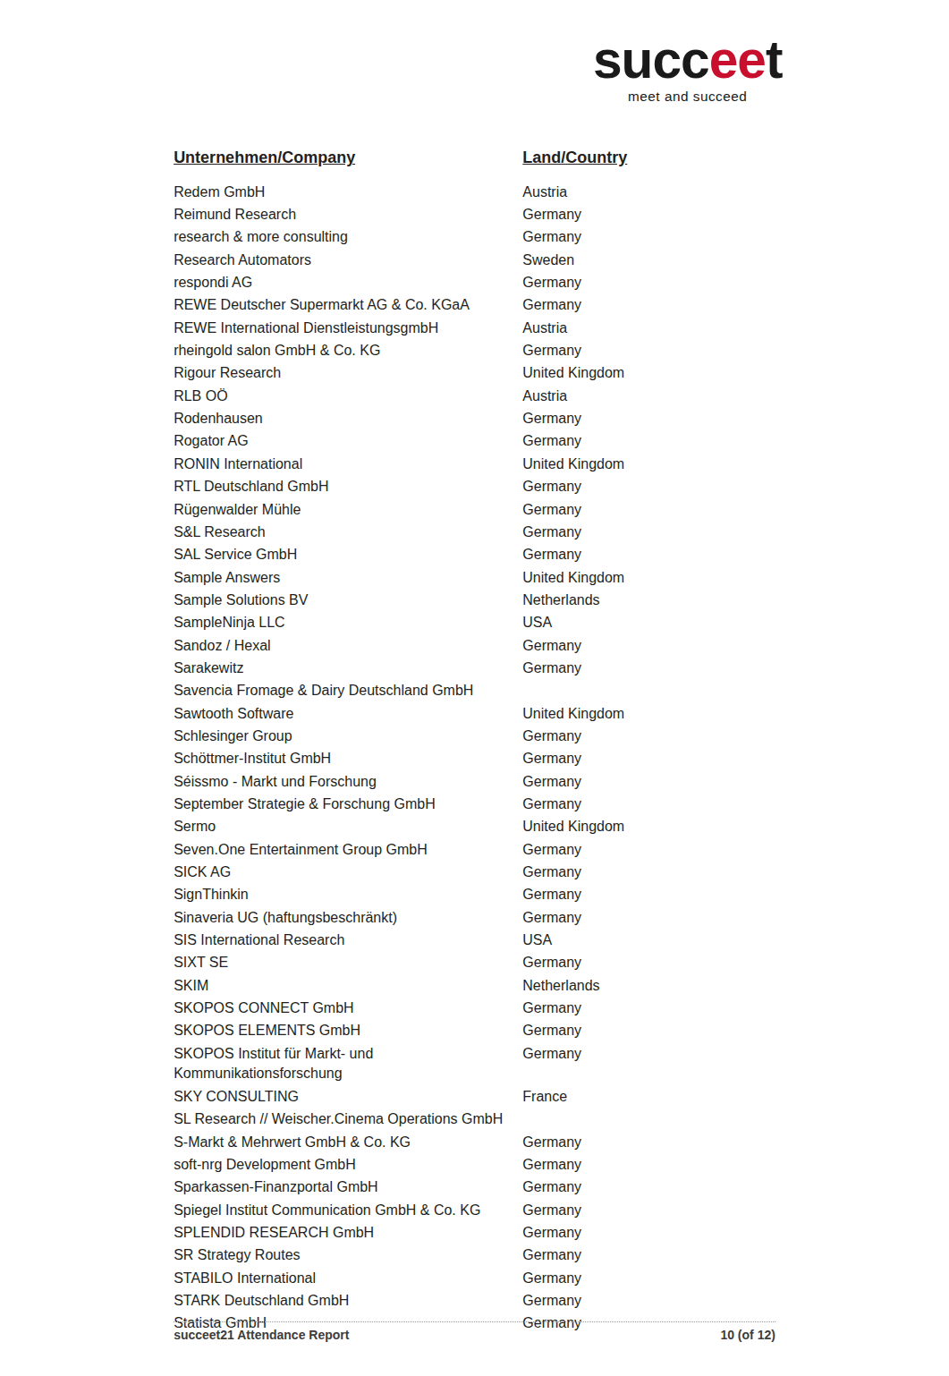succ ee t
meet and succeed
Unternehmen/Company
Land/Country
| Redem GmbH | Austria |
| Reimund Research | Germany |
| research & more consulting | Germany |
| Research Automators | Sweden |
| respondi AG | Germany |
| REWE Deutscher Supermarkt AG & Co. KGaA | Germany |
| REWE International DienstleistungsgmbH | Austria |
| rheingold salon GmbH & Co. KG | Germany |
| Rigour Research | United Kingdom |
| RLB OÖ | Austria |
| Rodenhausen | Germany |
| Rogator AG | Germany |
| RONIN International | United Kingdom |
| RTL Deutschland GmbH | Germany |
| Rügenwalder Mühle | Germany |
| S&L Research | Germany |
| SAL Service GmbH | Germany |
| Sample Answers | United Kingdom |
| Sample Solutions BV | Netherlands |
| SampleNinja LLC | USA |
| Sandoz / Hexal | Germany |
| Sarakewitz | Germany |
| Savencia Fromage & Dairy Deutschland GmbH | |
| Sawtooth Software | United Kingdom |
| Schlesinger Group | Germany |
| Schöttmer-Institut GmbH | Germany |
| Séissmo - Markt und Forschung | Germany |
| September Strategie & Forschung GmbH | Germany |
| Sermo | United Kingdom |
| Seven.One Entertainment Group GmbH | Germany |
| SICK AG | Germany |
| SignThinkin | Germany |
| Sinaveria UG (haftungsbeschränkt) | Germany |
| SIS International Research | USA |
| SIXT SE | Germany |
| SKIM | Netherlands |
| SKOPOS CONNECT GmbH | Germany |
| SKOPOS ELEMENTS GmbH | Germany |
| SKOPOS Institut für Markt- und Kommunikationsforschung | Germany |
| SKY CONSULTING | France |
| SL Research // Weischer.Cinema Operations GmbH | |
| S-Markt & Mehrwert GmbH & Co. KG | Germany |
| soft-nrg Development GmbH | Germany |
| Sparkassen-Finanzportal GmbH | Germany |
| Spiegel Institut Communication GmbH & Co. KG | Germany |
| SPLENDID RESEARCH GmbH | Germany |
| SR Strategy Routes | Germany |
| STABILO International | Germany |
| STARK Deutschland GmbH | Germany |
| Statista GmbH | Germany |
succeet21 Attendance Report
10 (of 12)